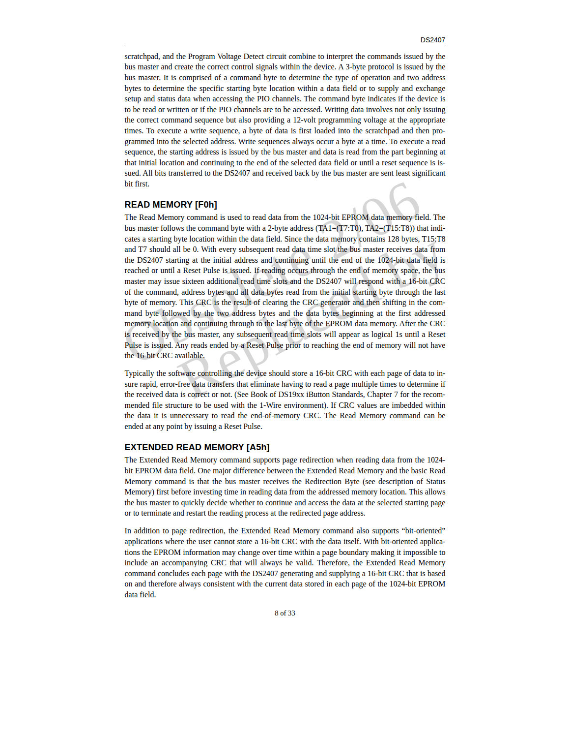DS2407
Obsolete 2/06Replaced by
scratchpad, and the Program Voltage Detect circuit combine to interpret the commands issued by the bus master and create the correct control signals within the device. A 3-byte protocol is issued by the bus master. It is comprised of a command byte to determine the type of operation and two address bytes to determine the specific starting byte location within a data field or to supply and exchange setup and status data when accessing the PIO channels. The command byte indicates if the device is to be read or written or if the PIO channels are to be accessed. Writing data involves not only issuing the correct command sequence but also providing a 12-volt programming voltage at the appropriate times. To execute a write sequence, a byte of data is first loaded into the scratchpad and then programmed into the selected address. Write sequences always occur a byte at a time. To execute a read sequence, the starting address is issued by the bus master and data is read from the part beginning at that initial location and continuing to the end of the selected data field or until a reset sequence is issued. All bits transferred to the DS2407 and received back by the bus master are sent least significant bit first.
READ MEMORY [F0h]
The Read Memory command is used to read data from the 1024-bit EPROM data memory field. The bus master follows the command byte with a 2-byte address (TA1=(T7:T0), TA2=(T15:T8)) that indicates a starting byte location within the data field. Since the data memory contains 128 bytes, T15:T8 and T7 should all be 0. With every subsequent read data time slot the bus master receives data from the DS2407 starting at the initial address and continuing until the end of the 1024-bit data field is reached or until a Reset Pulse is issued. If reading occurs through the end of memory space, the bus master may issue sixteen additional read time slots and the DS2407 will respond with a 16-bit CRC of the command, address bytes and all data bytes read from the initial starting byte through the last byte of memory. This CRC is the result of clearing the CRC generator and then shifting in the command byte followed by the two address bytes and the data bytes beginning at the first addressed memory location and continuing through to the last byte of the EPROM data memory. After the CRC is received by the bus master, any subsequent read time slots will appear as logical 1s until a Reset Pulse is issued. Any reads ended by a Reset Pulse prior to reaching the end of memory will not have the 16-bit CRC available.
Typically the software controlling the device should store a 16-bit CRC with each page of data to insure rapid, error-free data transfers that eliminate having to read a page multiple times to determine if the received data is correct or not. (See Book of DS19xx iButton Standards, Chapter 7 for the recommended file structure to be used with the 1-Wire environment). If CRC values are imbedded within the data it is unnecessary to read the end-of-memory CRC. The Read Memory command can be ended at any point by issuing a Reset Pulse.
EXTENDED READ MEMORY [A5h]
The Extended Read Memory command supports page redirection when reading data from the 1024-bit EPROM data field. One major difference between the Extended Read Memory and the basic Read Memory command is that the bus master receives the Redirection Byte (see description of Status Memory) first before investing time in reading data from the addressed memory location. This allows the bus master to quickly decide whether to continue and access the data at the selected starting page or to terminate and restart the reading process at the redirected page address.
In addition to page redirection, the Extended Read Memory command also supports “bit-oriented” applications where the user cannot store a 16-bit CRC with the data itself. With bit-oriented applications the EPROM information may change over time within a page boundary making it impossible to include an accompanying CRC that will always be valid. Therefore, the Extended Read Memory command concludes each page with the DS2407 generating and supplying a 16-bit CRC that is based on and therefore always consistent with the current data stored in each page of the 1024-bit EPROM data field.
8 of 33